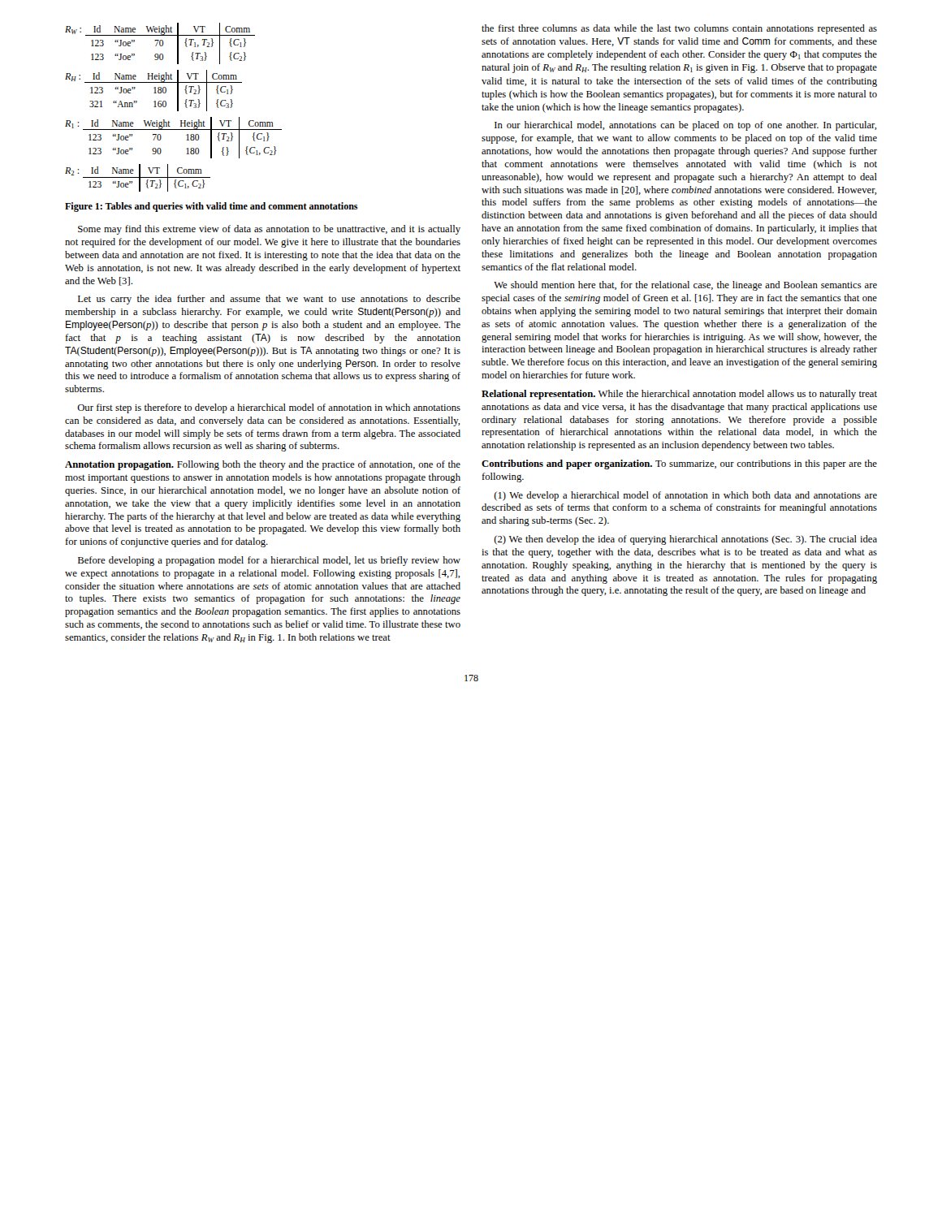RW :
| Id | Name | Weight | VT | Comm |
| --- | --- | --- | --- | --- |
| 123 | “Joe” | 70 | { T 1 , T 2 } | { C 1 } |
| 123 | “Joe” | 90 | { T 3 } | { C 2 } |
RH :
| Id | Name | Height | VT | Comm |
| --- | --- | --- | --- | --- |
| 123 | “Joe” | 180 | { T 2 } | { C 1 } |
| 321 | “Ann” | 160 | { T 3 } | { C 3 } |
R1 :
| Id | Name | Weight | Height | VT | Comm |
| --- | --- | --- | --- | --- | --- |
| 123 | “Joe” | 70 | 180 | { T 2 } | { C 1 } |
| 123 | “Joe” | 90 | 180 | {} | { C 1 , C 2 } |
R2 :
| Id | Name | VT | Comm |
| --- | --- | --- | --- |
| 123 | “Joe” | { T 2 } | { C 1 , C 2 } |
Figure 1: Tables and queries with valid time and comment annotations
Some may find this extreme view of data as annotation to be unattractive, and it is actually not required for the development of our model. We give it here to illustrate that the boundaries between data and annotation are not fixed. It is interesting to note that the idea that data on the Web is annotation, is not new. It was already described in the early development of hypertext and the Web [3].
Let us carry the idea further and assume that we want to use annotations to describe membership in a subclass hierarchy. For example, we could write Student(Person(p)) and Employee(Person(p)) to describe that person p is also both a student and an employee. The fact that p is a teaching assistant (TA) is now described by the annotation TA(Student(Person(p)), Employee(Person(p))). But is TA annotating two things or one? It is annotating two other annotations but there is only one underlying Person. In order to resolve this we need to introduce a formalism of annotation schema that allows us to express sharing of subterms.
Our first step is therefore to develop a hierarchical model of annotation in which annotations can be considered as data, and conversely data can be considered as annotations. Essentially, databases in our model will simply be sets of terms drawn from a term algebra. The associated schema formalism allows recursion as well as sharing of subterms.
Annotation propagation. Following both the theory and the practice of annotation, one of the most important questions to answer in annotation models is how annotations propagate through queries. Since, in our hierarchical annotation model, we no longer have an absolute notion of annotation, we take the view that a query implicitly identifies some level in an annotation hierarchy. The parts of the hierarchy at that level and below are treated as data while everything above that level is treated as annotation to be propagated. We develop this view formally both for unions of conjunctive queries and for datalog.
Before developing a propagation model for a hierarchical model, let us briefly review how we expect annotations to propagate in a relational model. Following existing proposals [4,7], consider the situation where annotations are sets of atomic annotation values that are attached to tuples. There exists two semantics of propagation for such annotations: the lineage propagation semantics and the Boolean propagation semantics. The first applies to annotations such as comments, the second to annotations such as belief or valid time. To illustrate these two semantics, consider the relations RW and RH in Fig. 1. In both relations we treat
the first three columns as data while the last two columns contain annotations represented as sets of annotation values. Here, VT stands for valid time and Comm for comments, and these annotations are completely independent of each other. Consider the query Φ1 that computes the natural join of RW and RH. The resulting relation R1 is given in Fig. 1. Observe that to propagate valid time, it is natural to take the intersection of the sets of valid times of the contributing tuples (which is how the Boolean semantics propagates), but for comments it is more natural to take the union (which is how the lineage semantics propagates).
In our hierarchical model, annotations can be placed on top of one another. In particular, suppose, for example, that we want to allow comments to be placed on top of the valid time annotations, how would the annotations then propagate through queries? And suppose further that comment annotations were themselves annotated with valid time (which is not unreasonable), how would we represent and propagate such a hierarchy? An attempt to deal with such situations was made in [20], where combined annotations were considered. However, this model suffers from the same problems as other existing models of annotations—the distinction between data and annotations is given beforehand and all the pieces of data should have an annotation from the same fixed combination of domains. In particularly, it implies that only hierarchies of fixed height can be represented in this model. Our development overcomes these limitations and generalizes both the lineage and Boolean annotation propagation semantics of the flat relational model.
We should mention here that, for the relational case, the lineage and Boolean semantics are special cases of the semiring model of Green et al. [16]. They are in fact the semantics that one obtains when applying the semiring model to two natural semirings that interpret their domain as sets of atomic annotation values. The question whether there is a generalization of the general semiring model that works for hierarchies is intriguing. As we will show, however, the interaction between lineage and Boolean propagation in hierarchical structures is already rather subtle. We therefore focus on this interaction, and leave an investigation of the general semiring model on hierarchies for future work.
Relational representation. While the hierarchical annotation model allows us to naturally treat annotations as data and vice versa, it has the disadvantage that many practical applications use ordinary relational databases for storing annotations. We therefore provide a possible representation of hierarchical annotations within the relational data model, in which the annotation relationship is represented as an inclusion dependency between two tables.
Contributions and paper organization. To summarize, our contributions in this paper are the following.
(1) We develop a hierarchical model of annotation in which both data and annotations are described as sets of terms that conform to a schema of constraints for meaningful annotations and sharing sub-terms (Sec. 2).
(2) We then develop the idea of querying hierarchical annotations (Sec. 3). The crucial idea is that the query, together with the data, describes what is to be treated as data and what as annotation. Roughly speaking, anything in the hierarchy that is mentioned by the query is treated as data and anything above it is treated as annotation. The rules for propagating annotations through the query, i.e. annotating the result of the query, are based on lineage and
178